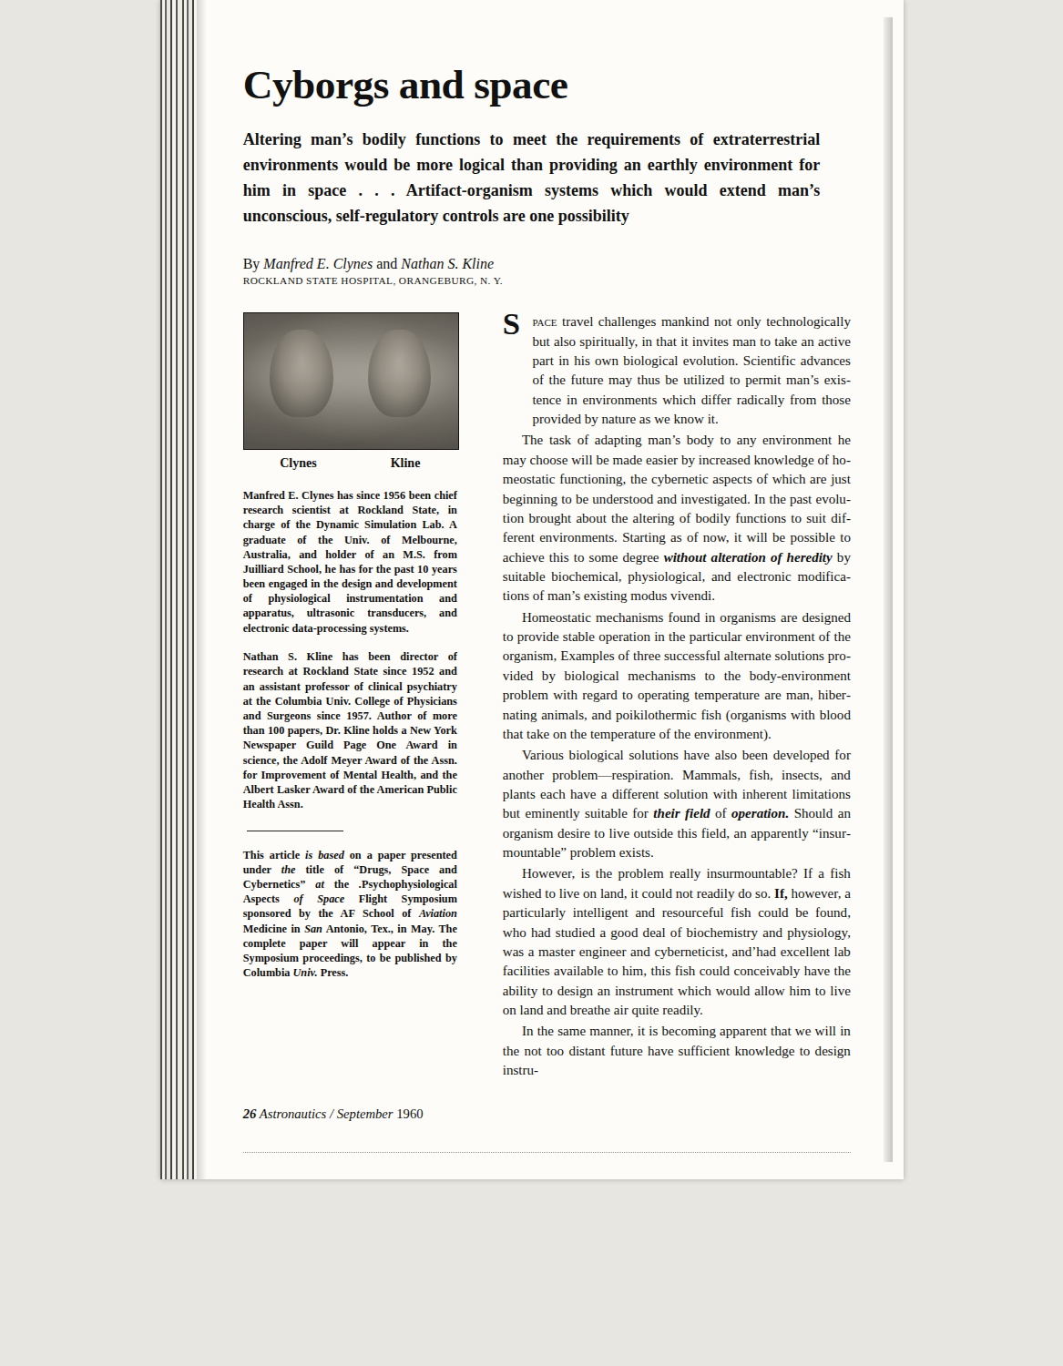Cyborgs and space
Altering man’s bodily functions to meet the requirements of extraterrestrial environments would be more logical than providing an earthly environment for him in space . . . Artifact-organism systems which would extend man’s unconscious, self-regulatory controls are one possibility
By Manfred E. Clynes and Nathan S. Kline
Rockland State Hospital, Orangeburg, N. Y.
Clynes Kline
Manfred E. Clynes has since 1956 been chief research scientist at Rockland State, in charge of the Dynamic Simulation Lab. A graduate of the Univ. of Melbourne, Australia, and holder of an M.S. from Juilliard School, he has for the past 10 years been engaged in the design and development of physiological instrumentation and apparatus, ultrasonic transducers, and electronic data-processing systems.
Nathan S. Kline has been director of research at Rockland State since 1952 and an assistant professor of clinical psychiatry at the Columbia Univ. College of Physicians and Surgeons since 1957. Author of more than 100 papers, Dr. Kline holds a New York Newspaper Guild Page One Award in science, the Adolf Meyer Award of the Assn. for Improvement of Mental Health, and the Albert Lasker Award of the American Public Health Assn.
This article is based on a paper presented under the title of “Drugs, Space and Cybernetics” at the . Psychophysiological Aspects of Space Flight Symposium sponsored by the AF School of Aviation Medicine in San Antonio, Tex., in May. The complete paper will appear in the Symposium proceedings, to be published by Columbia Univ. Press.
Space travel challenges mankind not only technologically but also spiritually, in that it invites man to take an active part in his own biological evolution. Scientific advances of the future may thus be utilized to permit man’s existence in environments which differ radically from those provided by nature as we know it.
The task of adapting man’s body to any environment he may choose will be made easier by increased knowledge of homeostatic functioning, the cybernetic aspects of which are just beginning to be understood and investigated. In the past evolution brought about the altering of bodily functions to suit different environments. Starting as of now, it will be possible to achieve this to some degree without alteration of heredity by suitable biochemical, physiological, and electronic modifications of man’s existing modus vivendi.
Homeostatic mechanisms found in organisms are designed to provide stable operation in the particular environment of the organism, Examples of three successful alternate solutions provided by biological mechanisms to the body-environment problem with regard to operating temperature are man, hibernating animals, and poikilothermic fish (organisms with blood that take on the temperature of the environment).
Various biological solutions have also been developed for another problem—respiration. Mammals, fish, insects, and plants each have a different solution with inherent limitations but eminently suitable for their field of operation. Should an organism desire to live outside this field, an apparently “insurmountable” problem exists.
However, is the problem really insurmountable? If a fish wished to live on land, it could not readily do so. If, however, a particularly intelligent and resourceful fish could be found, who had studied a good deal of biochemistry and physiology, was a master engineer and cyberneticist, and’had excellent lab facilities available to him, this fish could conceivably have the ability to design an instrument which would allow him to live on land and breathe air quite readily.
In the same manner, it is becoming apparent that we will in the not too distant future have sufficient knowledge to design instru-
26 Astronautics / September 1960